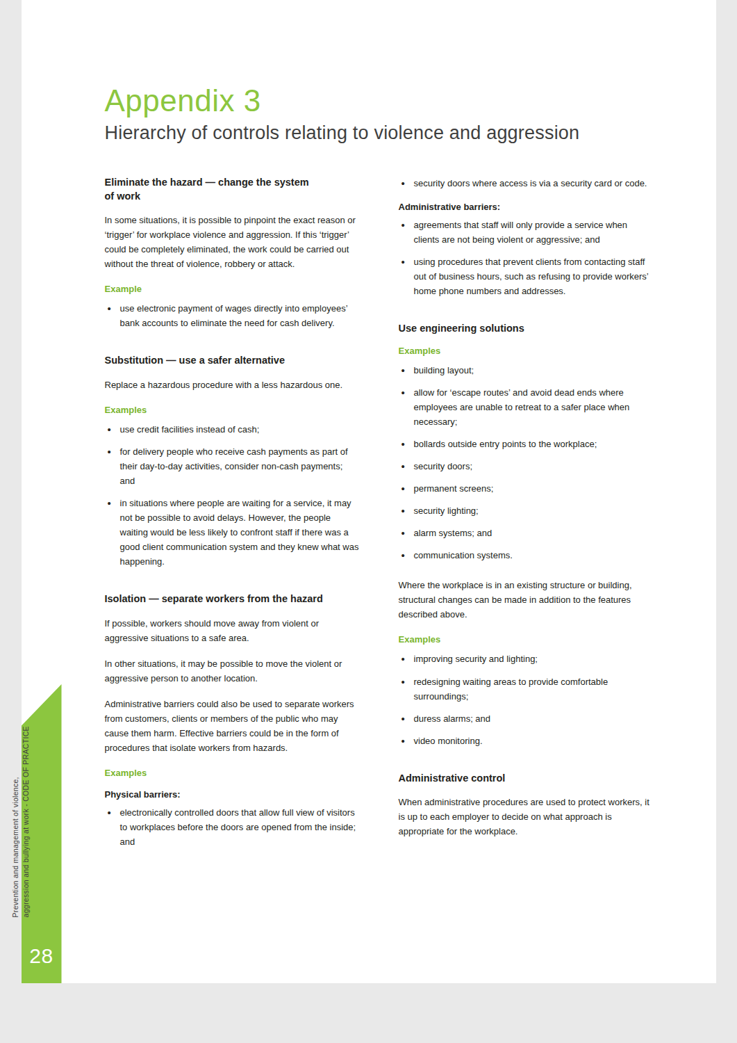Appendix 3
Hierarchy of controls relating to violence and aggression
Eliminate the hazard — change the system
of work
In some situations, it is possible to pinpoint the exact reason or ‘trigger’ for workplace violence and aggression. If this ‘trigger’ could be completely eliminated, the work could be carried out without the threat of violence, robbery or attack.
Example
use electronic payment of wages directly into employees’ bank accounts to eliminate the need for cash delivery.
Substitution — use a safer alternative
Replace a hazardous procedure with a less hazardous one.
Examples
use credit facilities instead of cash;
for delivery people who receive cash payments as part of their day-to-day activities, consider non-cash payments; and
in situations where people are waiting for a service, it may not be possible to avoid delays. However, the people waiting would be less likely to confront staff if there was a good client communication system and they knew what was happening.
Isolation — separate workers from the hazard
If possible, workers should move away from violent or aggressive situations to a safe area.
In other situations, it may be possible to move the violent or aggressive person to another location.
Administrative barriers could also be used to separate workers from customers, clients or members of the public who may cause them harm. Effective barriers could be in the form of procedures that isolate workers from hazards.
Examples
Physical barriers:
electronically controlled doors that allow full view of visitors to workplaces before the doors are opened from the inside; and
security doors where access is via a security card or code.
Administrative barriers:
agreements that staff will only provide a service when clients are not being violent or aggressive; and
using procedures that prevent clients from contacting staff out of business hours, such as refusing to provide workers’ home phone numbers and addresses.
Use engineering solutions
Examples
building layout;
allow for ‘escape routes’ and avoid dead ends where employees are unable to retreat to a safer place when necessary;
bollards outside entry points to the workplace;
security doors;
permanent screens;
security lighting;
alarm systems; and
communication systems.
Where the workplace is in an existing structure or building, structural changes can be made in addition to the features described above.
Examples
improving security and lighting;
redesigning waiting areas to provide comfortable surroundings;
duress alarms; and
video monitoring.
Administrative control
When administrative procedures are used to protect workers, it is up to each employer to decide on what approach is appropriate for the workplace.
28
Prevention and management of violence, aggression and bullying at work - CODE OF PRACTICE